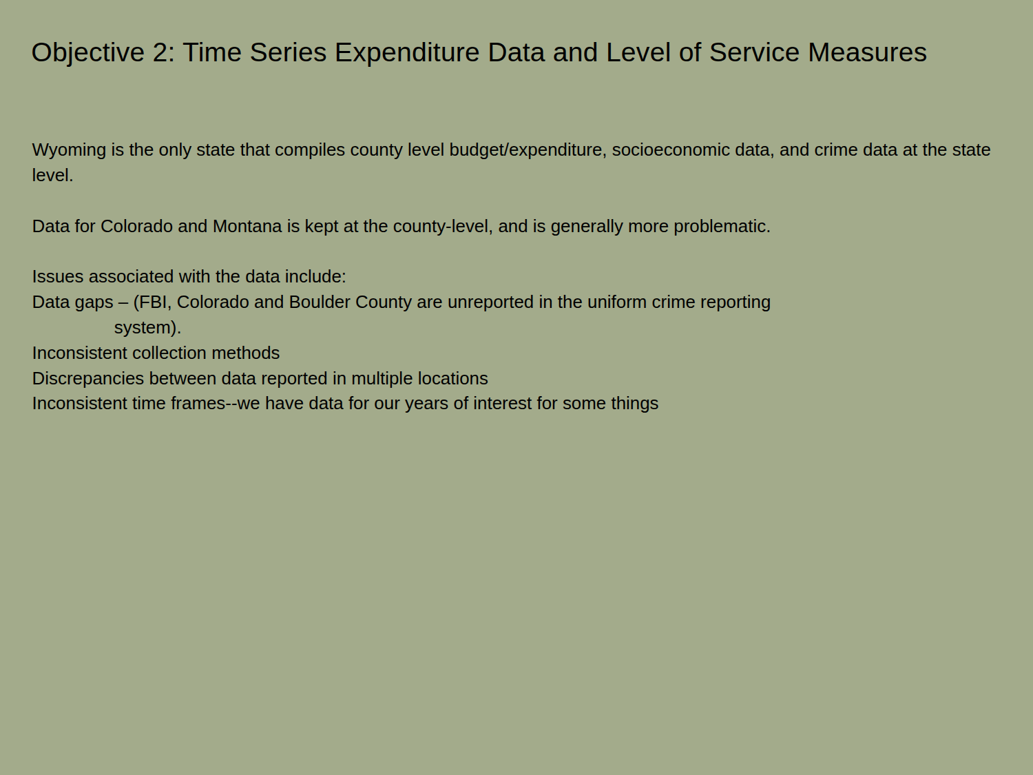Objective 2: Time Series Expenditure Data and Level of Service Measures
Wyoming is the only state that compiles county level budget/expenditure, socioeconomic data, and crime data at the state level.
Data for Colorado and Montana is kept at the county-level, and is generally more problematic.
Issues associated with the data include:
Data gaps – (FBI, Colorado and Boulder County are unreported in the uniform crime reporting system).
Inconsistent collection methods
Discrepancies between data reported in multiple locations
Inconsistent time frames--we have data for our years of interest for some things